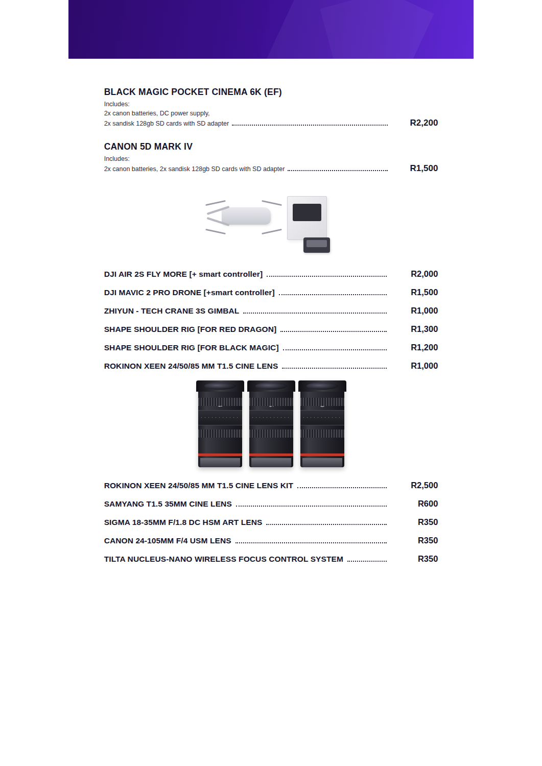BLACK MAGIC POCKET CINEMA 6K (EF)
Includes:
2x canon batteries, DC power supply,
2x sandisk 128gb SD cards with SD adapter R2,200
CANON 5D MARK IV
Includes:
2x canon batteries, 2x sandisk 128gb SD cards with SD adapter R1,500
DJI AIR 2S FLY MORE [+ smart controller] R2,000
DJI MAVIC 2 PRO DRONE [+smart controller] R1,500
ZHIYUN - TECH CRANE 3S GIMBAL R1,000
SHAPE SHOULDER RIG [FOR RED DRAGON] R1,300
SHAPE SHOULDER RIG [FOR BLACK MAGIC] R1,200
ROKINON XEEN 24/50/85 MM T1.5 CINE LENS R1,000
24
85
50
ROKINON XEEN 24/50/85 MM T1.5 CINE LENS KIT R2,500
SAMYANG T1.5 35MM CINE LENS R600
SIGMA 18-35MM F/1.8 DC HSM ART LENS R350
CANON 24-105MM F/4 USM LENS R350
TILTA NUCLEUS-NANO WIRELESS FOCUS CONTROL SYSTEM R350